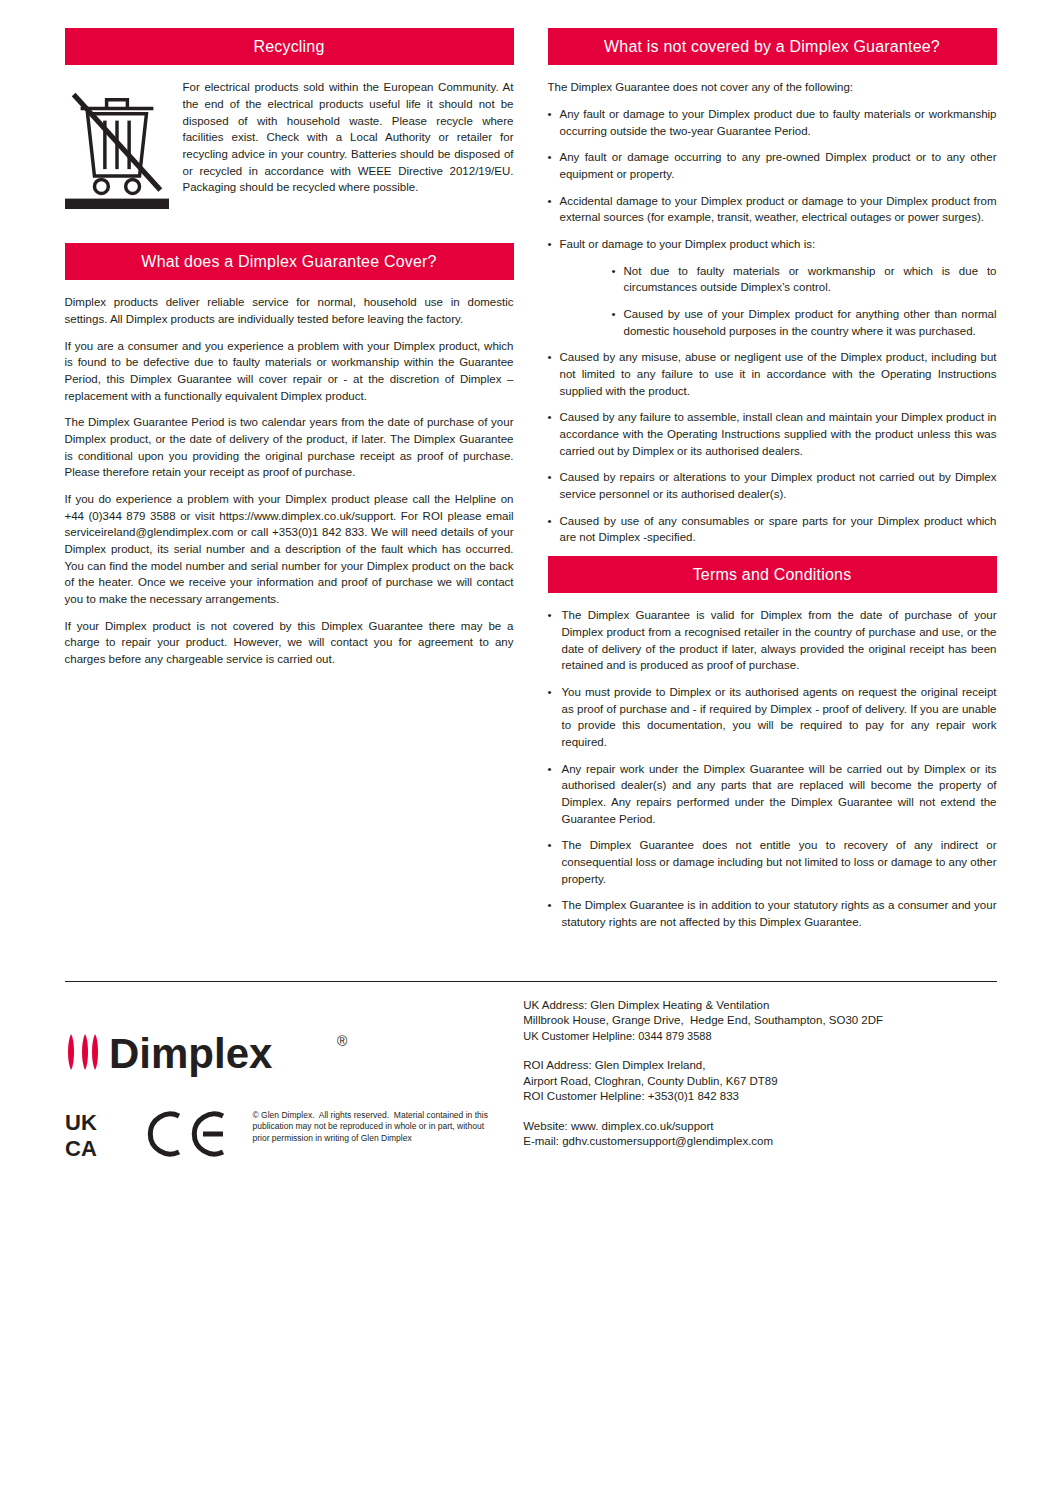Recycling
Crossed-out wheeled bin symbol
For electrical products sold within the European Community. At the end of the electrical products useful life it should not be disposed of with household waste. Please recycle where facilities exist. Check with a Local Authority or retailer for recycling advice in your country. Batteries should be disposed of or recycled in accordance with WEEE Directive 2012/19/EU. Packaging should be recycled where possible.
What does a Dimplex Guarantee Cover?
Dimplex products deliver reliable service for normal, household use in domestic settings. All Dimplex products are individually tested before leaving the factory.
If you are a consumer and you experience a problem with your Dimplex product, which is found to be defective due to faulty materials or workmanship within the Guarantee Period, this Dimplex Guarantee will cover repair or - at the discretion of Dimplex – replacement with a functionally equivalent Dimplex product.
The Dimplex Guarantee Period is two calendar years from the date of purchase of your Dimplex product, or the date of delivery of the product, if later. The Dimplex Guarantee is conditional upon you providing the original purchase receipt as proof of purchase. Please therefore retain your receipt as proof of purchase.
If you do experience a problem with your Dimplex product please call the Helpline on +44 (0)344 879 3588 or visit https://www.dimplex.co.uk/support. For ROI please email serviceireland@glendimplex.com or call +353(0)1 842 833. We will need details of your Dimplex product, its serial number and a description of the fault which has occurred. You can find the model number and serial number for your Dimplex product on the back of the heater. Once we receive your information and proof of purchase we will contact you to make the necessary arrangements.
If your Dimplex product is not covered by this Dimplex Guarantee there may be a charge to repair your product. However, we will contact you for agreement to any charges before any chargeable service is carried out.
What is not covered by a Dimplex Guarantee?
The Dimplex Guarantee does not cover any of the following:
Any fault or damage to your Dimplex product due to faulty materials or workmanship occurring outside the two-year Guarantee Period.
Any fault or damage occurring to any pre-owned Dimplex product or to any other equipment or property.
Accidental damage to your Dimplex product or damage to your Dimplex product from external sources (for example, transit, weather, electrical outages or power surges).
Fault or damage to your Dimplex product which is:
Not due to faulty materials or workmanship or which is due to circumstances outside Dimplex’s control.
Caused by use of your Dimplex product for anything other than normal domestic household purposes in the country where it was purchased.
Caused by any misuse, abuse or negligent use of the Dimplex product, including but not limited to any failure to use it in accordance with the Operating Instructions supplied with the product.
Caused by any failure to assemble, install clean and maintain your Dimplex product in accordance with the Operating Instructions supplied with the product unless this was carried out by Dimplex or its authorised dealers.
Caused by repairs or alterations to your Dimplex product not carried out by Dimplex service personnel or its authorised dealer(s).
Caused by use of any consumables or spare parts for your Dimplex product which are not Dimplex -specified.
Terms and Conditions
The Dimplex Guarantee is valid for Dimplex from the date of purchase of your Dimplex product from a recognised retailer in the country of purchase and use, or the date of delivery of the product if later, always provided the original receipt has been retained and is produced as proof of purchase.
You must provide to Dimplex or its authorised agents on request the original receipt as proof of purchase and - if required by Dimplex - proof of delivery. If you are unable to provide this documentation, you will be required to pay for any repair work required.
Any repair work under the Dimplex Guarantee will be carried out by Dimplex or its authorised dealer(s) and any parts that are replaced will become the property of Dimplex. Any repairs performed under the Dimplex Guarantee will not extend the Guarantee Period.
The Dimplex Guarantee does not entitle you to recovery of any indirect or consequential loss or damage including but not limited to loss or damage to any other property.
The Dimplex Guarantee is in addition to your statutory rights as a consumer and your statutory rights are not affected by this Dimplex Guarantee.
Dimplex Dimplex ®
UKCA mark UK CA CE mark
© Glen Dimplex. All rights reserved. Material contained in this publication may not be reproduced in whole or in part, without prior permission in writing of Glen Dimplex
UK Address: Glen Dimplex Heating & Ventilation
Millbrook House, Grange Drive, Hedge End, Southampton, SO30 2DF
UK Customer Helpline: 0344 879 3588
ROI Address: Glen Dimplex Ireland,
Airport Road, Cloghran, County Dublin, K67 DT89
ROI Customer Helpline: +353(0)1 842 833
Website: www. dimplex.co.uk/support
E-mail: gdhv.customersupport@glendimplex.com